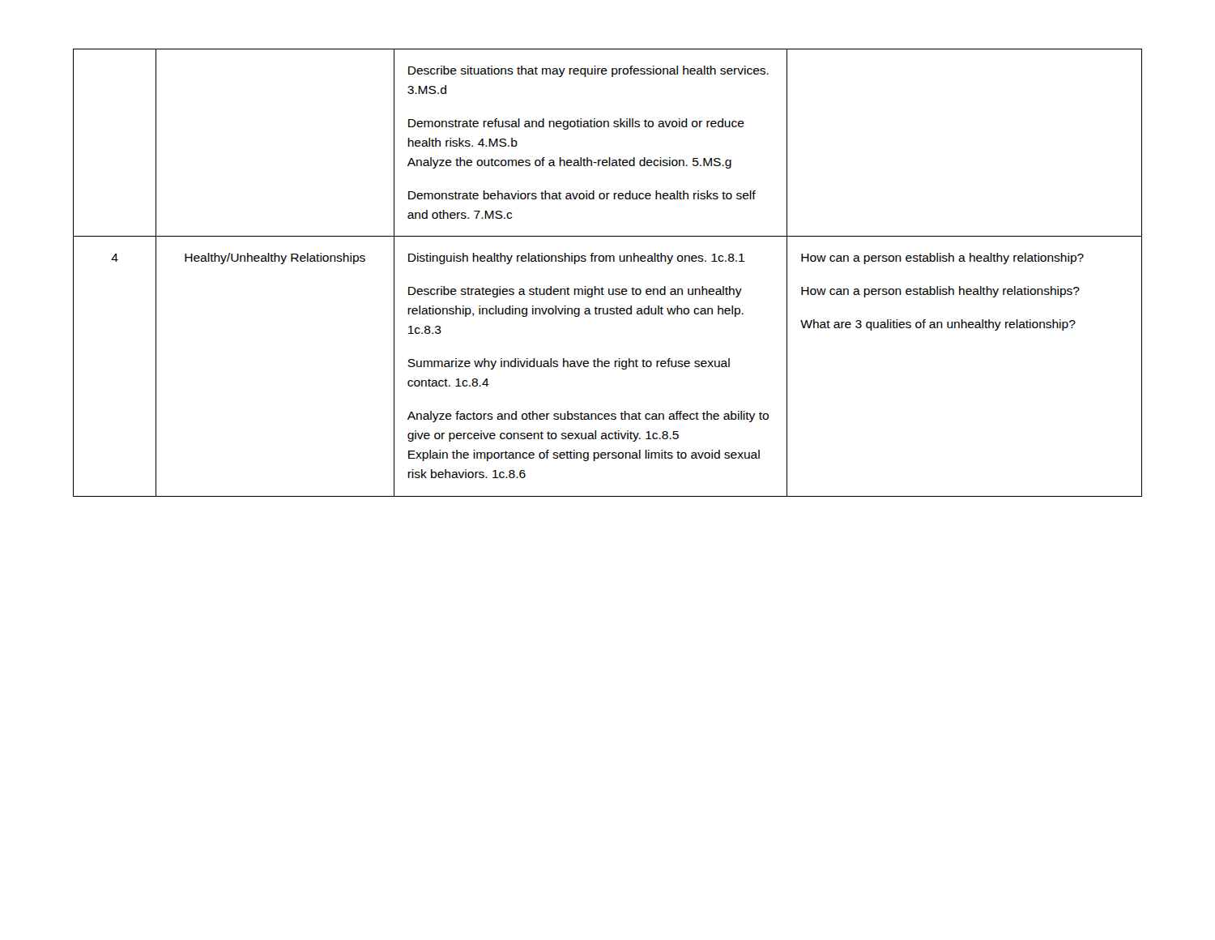| | | Describe situations that may require professional health services. 3.MS.d Demonstrate refusal and negotiation skills to avoid or reduce health risks. 4.MS.b Analyze the outcomes of a health-related decision. 5.MS.g Demonstrate behaviors that avoid or reduce health risks to self and others. 7.MS.c | |
| 4 | Healthy/Unhealthy Relationships | Distinguish healthy relationships from unhealthy ones. 1c.8.1 Describe strategies a student might use to end an unhealthy relationship, including involving a trusted adult who can help. 1c.8.3 Summarize why individuals have the right to refuse sexual contact. 1c.8.4 Analyze factors and other substances that can affect the ability to give or perceive consent to sexual activity. 1c.8.5 Explain the importance of setting personal limits to avoid sexual risk behaviors. 1c.8.6 | How can a person establish a healthy relationship? How can a person establish healthy relationships? What are 3 qualities of an unhealthy relationship? |